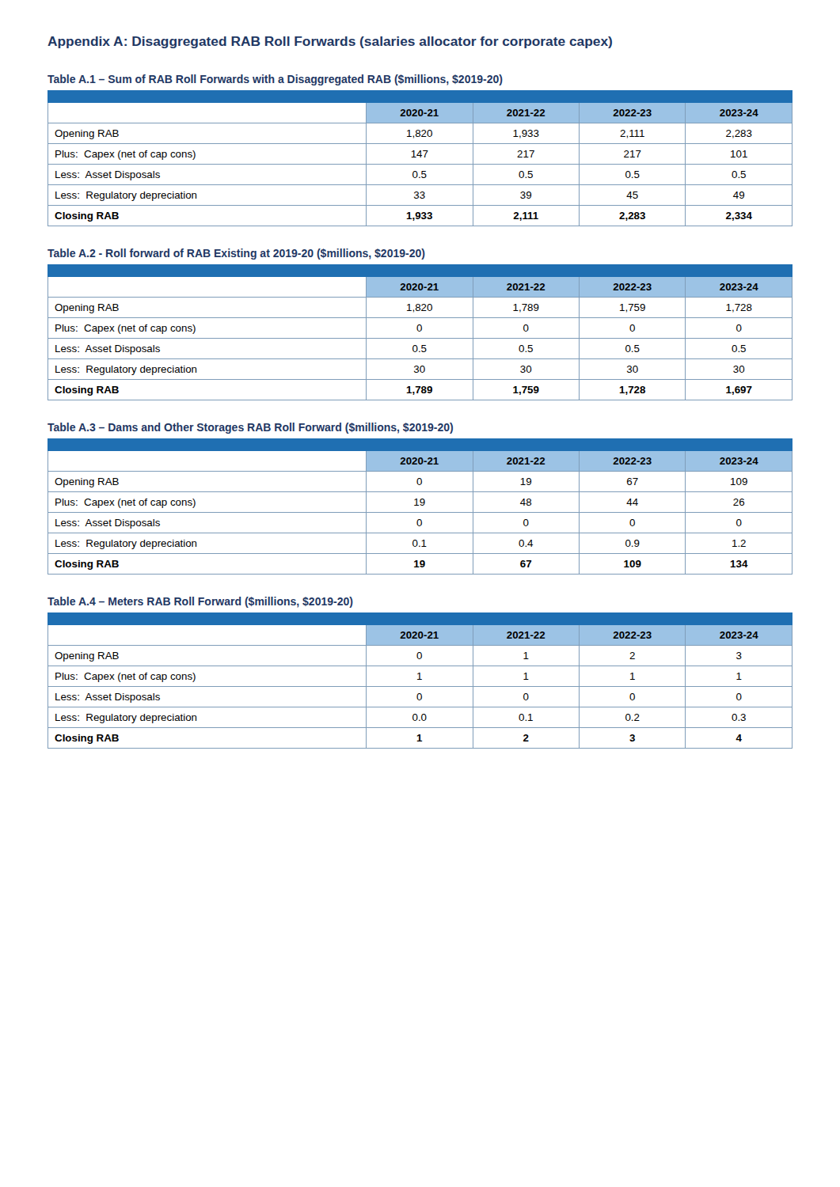Appendix A: Disaggregated RAB Roll Forwards (salaries allocator for corporate capex)
Table A.1 – Sum of RAB Roll Forwards with a Disaggregated RAB ($millions, $2019-20)
| | 2020-21 | 2021-22 | 2022-23 | 2023-24 |
| --- | --- | --- | --- | --- |
| Opening RAB | 1,820 | 1,933 | 2,111 | 2,283 |
| Plus: Capex (net of cap cons) | 147 | 217 | 217 | 101 |
| Less: Asset Disposals | 0.5 | 0.5 | 0.5 | 0.5 |
| Less: Regulatory depreciation | 33 | 39 | 45 | 49 |
| Closing RAB | 1,933 | 2,111 | 2,283 | 2,334 |
Table A.2 - Roll forward of RAB Existing at 2019-20 ($millions, $2019-20)
| | 2020-21 | 2021-22 | 2022-23 | 2023-24 |
| --- | --- | --- | --- | --- |
| Opening RAB | 1,820 | 1,789 | 1,759 | 1,728 |
| Plus: Capex (net of cap cons) | 0 | 0 | 0 | 0 |
| Less: Asset Disposals | 0.5 | 0.5 | 0.5 | 0.5 |
| Less: Regulatory depreciation | 30 | 30 | 30 | 30 |
| Closing RAB | 1,789 | 1,759 | 1,728 | 1,697 |
Table A.3 – Dams and Other Storages RAB Roll Forward ($millions, $2019-20)
| | 2020-21 | 2021-22 | 2022-23 | 2023-24 |
| --- | --- | --- | --- | --- |
| Opening RAB | 0 | 19 | 67 | 109 |
| Plus: Capex (net of cap cons) | 19 | 48 | 44 | 26 |
| Less: Asset Disposals | 0 | 0 | 0 | 0 |
| Less: Regulatory depreciation | 0.1 | 0.4 | 0.9 | 1.2 |
| Closing RAB | 19 | 67 | 109 | 134 |
Table A.4 – Meters RAB Roll Forward ($millions, $2019-20)
| | 2020-21 | 2021-22 | 2022-23 | 2023-24 |
| --- | --- | --- | --- | --- |
| Opening RAB | 0 | 1 | 2 | 3 |
| Plus: Capex (net of cap cons) | 1 | 1 | 1 | 1 |
| Less: Asset Disposals | 0 | 0 | 0 | 0 |
| Less: Regulatory depreciation | 0.0 | 0.1 | 0.2 | 0.3 |
| Closing RAB | 1 | 2 | 3 | 4 |